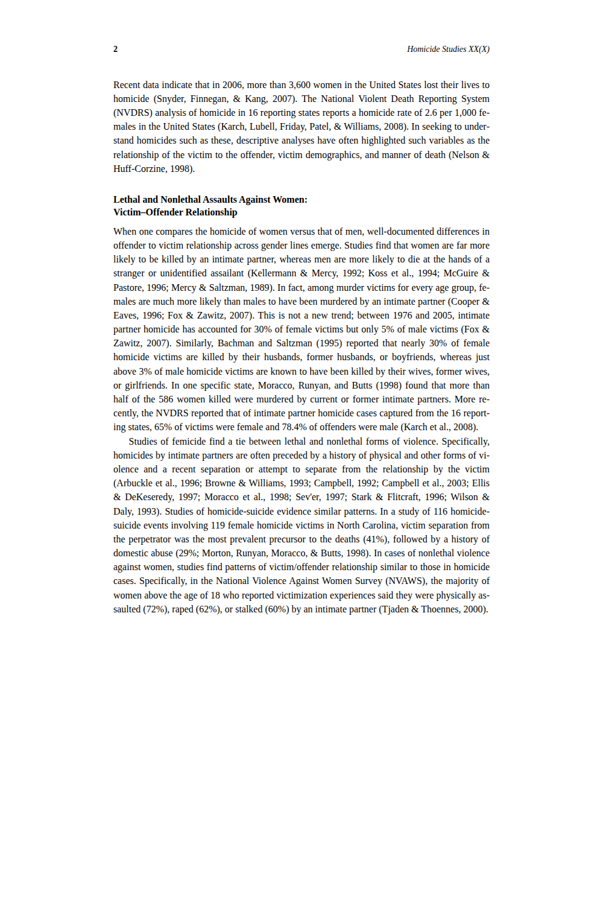2 Homicide Studies XX(X)
Recent data indicate that in 2006, more than 3,600 women in the United States lost their lives to homicide (Snyder, Finnegan, & Kang, 2007). The National Violent Death Reporting System (NVDRS) analysis of homicide in 16 reporting states reports a homicide rate of 2.6 per 1,000 females in the United States (Karch, Lubell, Friday, Patel, & Williams, 2008). In seeking to understand homicides such as these, descriptive analyses have often highlighted such variables as the relationship of the victim to the offender, victim demographics, and manner of death (Nelson & Huff-Corzine, 1998).
Lethal and Nonlethal Assaults Against Women:
Victim–Offender Relationship
When one compares the homicide of women versus that of men, well-documented differences in offender to victim relationship across gender lines emerge. Studies find that women are far more likely to be killed by an intimate partner, whereas men are more likely to die at the hands of a stranger or unidentified assailant (Kellermann & Mercy, 1992; Koss et al., 1994; McGuire & Pastore, 1996; Mercy & Saltzman, 1989). In fact, among murder victims for every age group, females are much more likely than males to have been murdered by an intimate partner (Cooper & Eaves, 1996; Fox & Zawitz, 2007). This is not a new trend; between 1976 and 2005, intimate partner homicide has accounted for 30% of female victims but only 5% of male victims (Fox & Zawitz, 2007). Similarly, Bachman and Saltzman (1995) reported that nearly 30% of female homicide victims are killed by their husbands, former husbands, or boyfriends, whereas just above 3% of male homicide victims are known to have been killed by their wives, former wives, or girlfriends. In one specific state, Moracco, Runyan, and Butts (1998) found that more than half of the 586 women killed were murdered by current or former intimate partners. More recently, the NVDRS reported that of intimate partner homicide cases captured from the 16 reporting states, 65% of victims were female and 78.4% of offenders were male (Karch et al., 2008).
Studies of femicide find a tie between lethal and nonlethal forms of violence. Specifically, homicides by intimate partners are often preceded by a history of physical and other forms of violence and a recent separation or attempt to separate from the relationship by the victim (Arbuckle et al., 1996; Browne & Williams, 1993; Campbell, 1992; Campbell et al., 2003; Ellis & DeKeseredy, 1997; Moracco et al., 1998; Sev'er, 1997; Stark & Flitcraft, 1996; Wilson & Daly, 1993). Studies of homicide-suicide evidence similar patterns. In a study of 116 homicide-suicide events involving 119 female homicide victims in North Carolina, victim separation from the perpetrator was the most prevalent precursor to the deaths (41%), followed by a history of domestic abuse (29%; Morton, Runyan, Moracco, & Butts, 1998). In cases of nonlethal violence against women, studies find patterns of victim/offender relationship similar to those in homicide cases. Specifically, in the National Violence Against Women Survey (NVAWS), the majority of women above the age of 18 who reported victimization experiences said they were physically assaulted (72%), raped (62%), or stalked (60%) by an intimate partner (Tjaden & Thoennes, 2000).